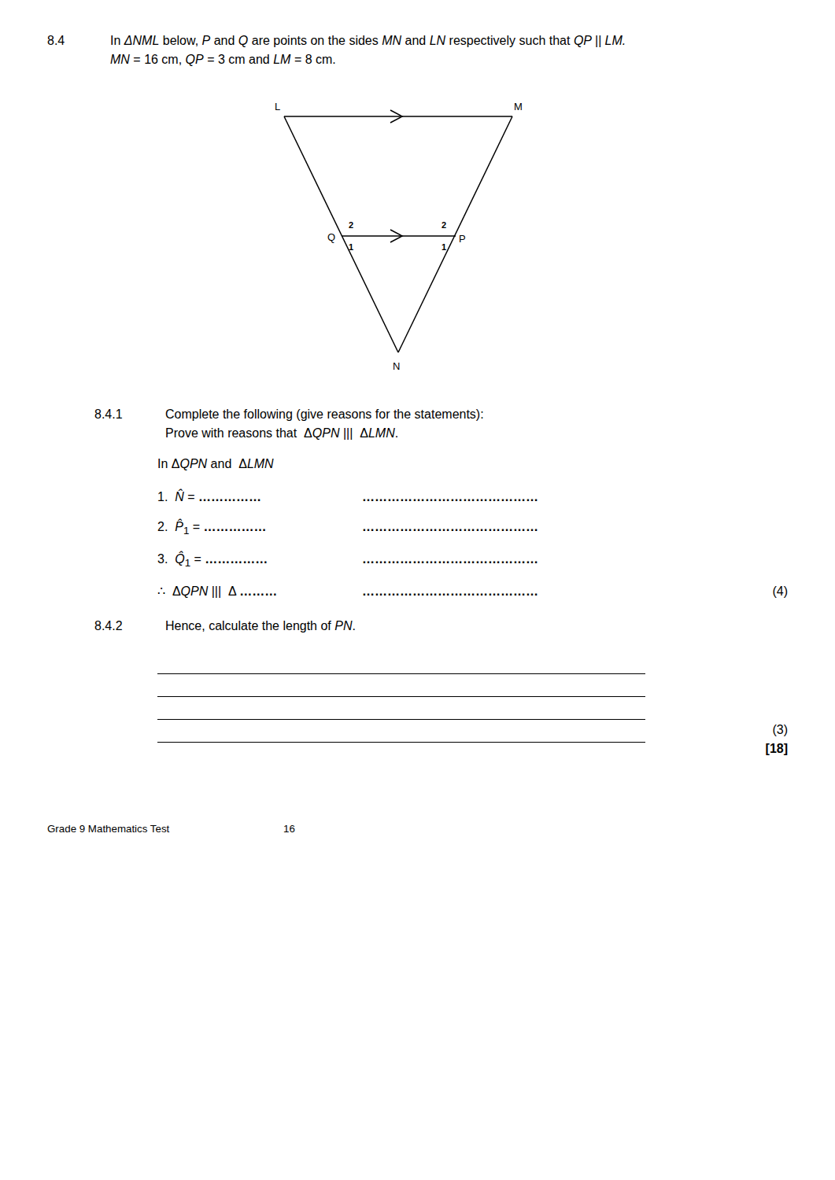8.4
In ΔNML below, P and Q are points on the sides MN and LN respectively such that QP || LM.
MN = 16 cm, QP = 3 cm and LM = 8 cm.
L M N Q P 2 1 2 1
8.4.1
Complete the following (give reasons for the statements):
Prove with reasons that ΔQPN ||| ΔLMN.
In ΔQPN and ΔLMN
1. N̂ = ……………
……………………………………
2. P̂1 = ……………
……………………………………
3. Q̂1 = ……………
……………………………………
∴ ΔQPN ||| Δ ………
……………………………………
(4)
8.4.2
Hence, calculate the length of PN.
(3)
[18]
Grade 9 Mathematics Test
16